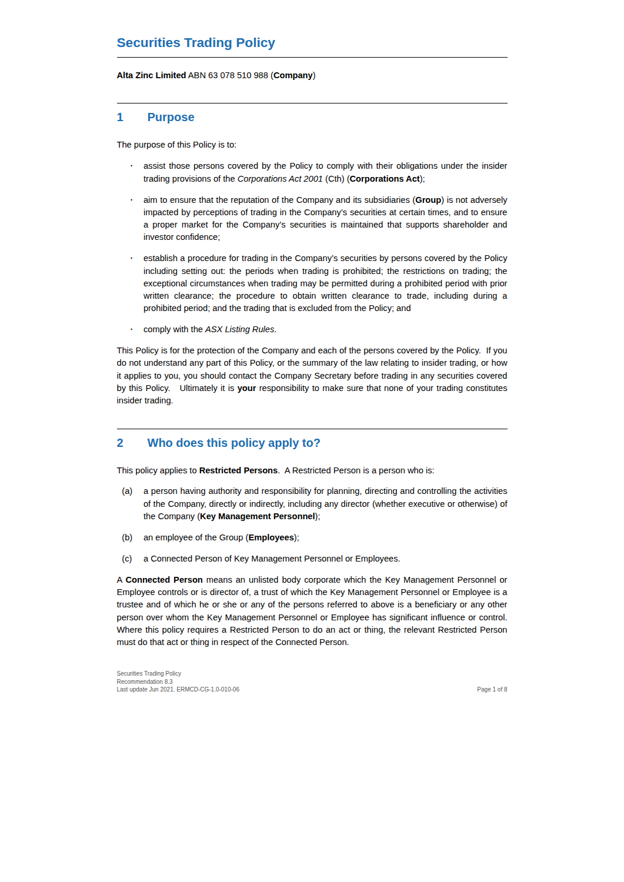Securities Trading Policy
Alta Zinc Limited ABN 63 078 510 988 (Company)
1 Purpose
The purpose of this Policy is to:
assist those persons covered by the Policy to comply with their obligations under the insider trading provisions of the Corporations Act 2001 (Cth) (Corporations Act);
aim to ensure that the reputation of the Company and its subsidiaries (Group) is not adversely impacted by perceptions of trading in the Company’s securities at certain times, and to ensure a proper market for the Company’s securities is maintained that supports shareholder and investor confidence;
establish a procedure for trading in the Company’s securities by persons covered by the Policy including setting out: the periods when trading is prohibited; the restrictions on trading; the exceptional circumstances when trading may be permitted during a prohibited period with prior written clearance; the procedure to obtain written clearance to trade, including during a prohibited period; and the trading that is excluded from the Policy; and
comply with the ASX Listing Rules.
This Policy is for the protection of the Company and each of the persons covered by the Policy. If you do not understand any part of this Policy, or the summary of the law relating to insider trading, or how it applies to you, you should contact the Company Secretary before trading in any securities covered by this Policy. Ultimately it is your responsibility to make sure that none of your trading constitutes insider trading.
2 Who does this policy apply to?
This policy applies to Restricted Persons. A Restricted Person is a person who is:
a person having authority and responsibility for planning, directing and controlling the activities of the Company, directly or indirectly, including any director (whether executive or otherwise) of the Company (Key Management Personnel);
an employee of the Group (Employees);
a Connected Person of Key Management Personnel or Employees.
A Connected Person means an unlisted body corporate which the Key Management Personnel or Employee controls or is director of, a trust of which the Key Management Personnel or Employee is a trustee and of which he or she or any of the persons referred to above is a beneficiary or any other person over whom the Key Management Personnel or Employee has significant influence or control. Where this policy requires a Restricted Person to do an act or thing, the relevant Restricted Person must do that act or thing in respect of the Connected Person.
Securities Trading Policy
Recommendation 8.3
Last update Jun 2021. ERMCD-CG-1.0-010-06
Page 1 of 8